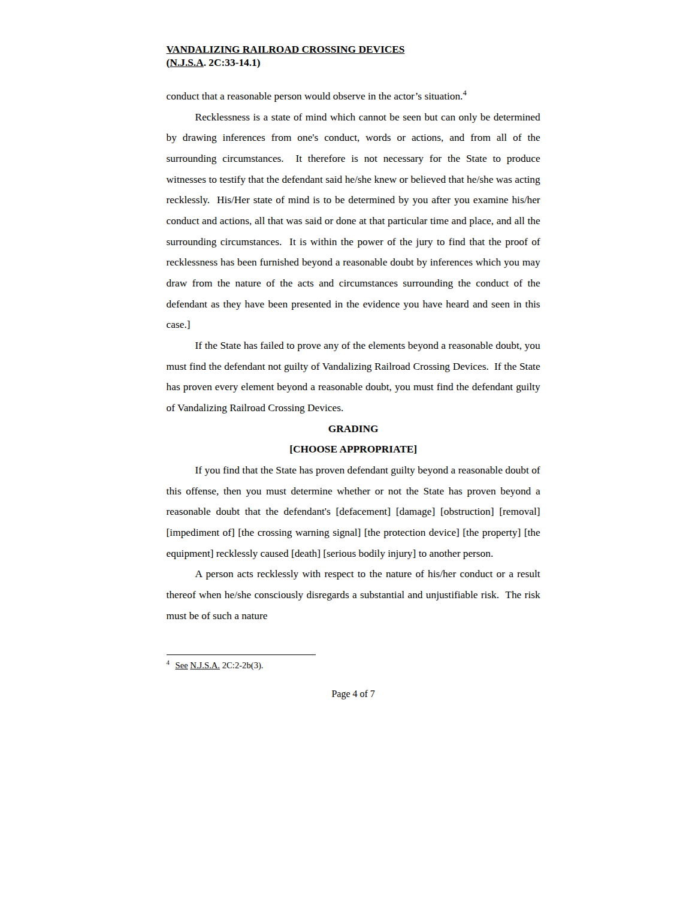VANDALIZING RAILROAD CROSSING DEVICES
(N.J.S.A. 2C:33-14.1)
conduct that a reasonable person would observe in the actor’s situation.4
Recklessness is a state of mind which cannot be seen but can only be determined by drawing inferences from one's conduct, words or actions, and from all of the surrounding circumstances. It therefore is not necessary for the State to produce witnesses to testify that the defendant said he/she knew or believed that he/she was acting recklessly. His/Her state of mind is to be determined by you after you examine his/her conduct and actions, all that was said or done at that particular time and place, and all the surrounding circumstances. It is within the power of the jury to find that the proof of recklessness has been furnished beyond a reasonable doubt by inferences which you may draw from the nature of the acts and circumstances surrounding the conduct of the defendant as they have been presented in the evidence you have heard and seen in this case.]
If the State has failed to prove any of the elements beyond a reasonable doubt, you must find the defendant not guilty of Vandalizing Railroad Crossing Devices. If the State has proven every element beyond a reasonable doubt, you must find the defendant guilty of Vandalizing Railroad Crossing Devices.
GRADING
[CHOOSE APPROPRIATE]
If you find that the State has proven defendant guilty beyond a reasonable doubt of this offense, then you must determine whether or not the State has proven beyond a reasonable doubt that the defendant's [defacement] [damage] [obstruction] [removal] [impediment of] [the crossing warning signal] [the protection device] [the property] [the equipment] recklessly caused [death] [serious bodily injury] to another person.
A person acts recklessly with respect to the nature of his/her conduct or a result thereof when he/she consciously disregards a substantial and unjustifiable risk. The risk must be of such a nature
4 See N.J.S.A. 2C:2-2b(3).
Page 4 of 7